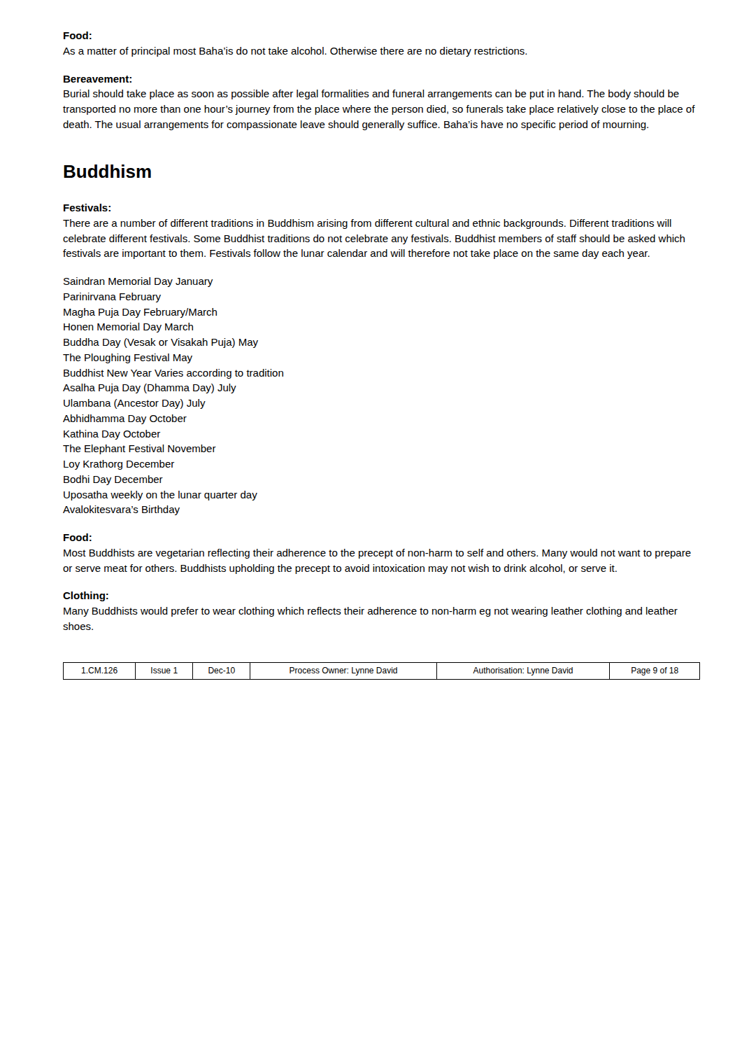Food:
As a matter of principal most Baha’is do not take alcohol. Otherwise there are no dietary restrictions.
Bereavement:
Burial should take place as soon as possible after legal formalities and funeral arrangements can be put in hand. The body should be transported no more than one hour’s journey from the place where the person died, so funerals take place relatively close to the place of death. The usual arrangements for compassionate leave should generally suffice. Baha’is have no specific period of mourning.
Buddhism
Festivals:
There are a number of different traditions in Buddhism arising from different cultural and ethnic backgrounds. Different traditions will celebrate different festivals. Some Buddhist traditions do not celebrate any festivals. Buddhist members of staff should be asked which festivals are important to them. Festivals follow the lunar calendar and will therefore not take place on the same day each year.
Saindran Memorial Day January
Parinirvana February
Magha Puja Day February/March
Honen Memorial Day March
Buddha Day (Vesak or Visakah Puja) May
The Ploughing Festival May
Buddhist New Year Varies according to tradition
Asalha Puja Day (Dhamma Day) July
Ulambana (Ancestor Day) July
Abhidhamma Day October
Kathina Day October
The Elephant Festival November
Loy Krathorg December
Bodhi Day December
Uposatha weekly on the lunar quarter day
Avalokitesvara’s Birthday
Food:
Most Buddhists are vegetarian reflecting their adherence to the precept of non-harm to self and others. Many would not want to prepare or serve meat for others. Buddhists upholding the precept to avoid intoxication may not wish to drink alcohol, or serve it.
Clothing:
Many Buddhists would prefer to wear clothing which reflects their adherence to non-harm eg not wearing leather clothing and leather shoes.
| 1.CM.126 | Issue 1 | Dec-10 | Process Owner: Lynne David | Authorisation: Lynne David | Page 9 of 18 |